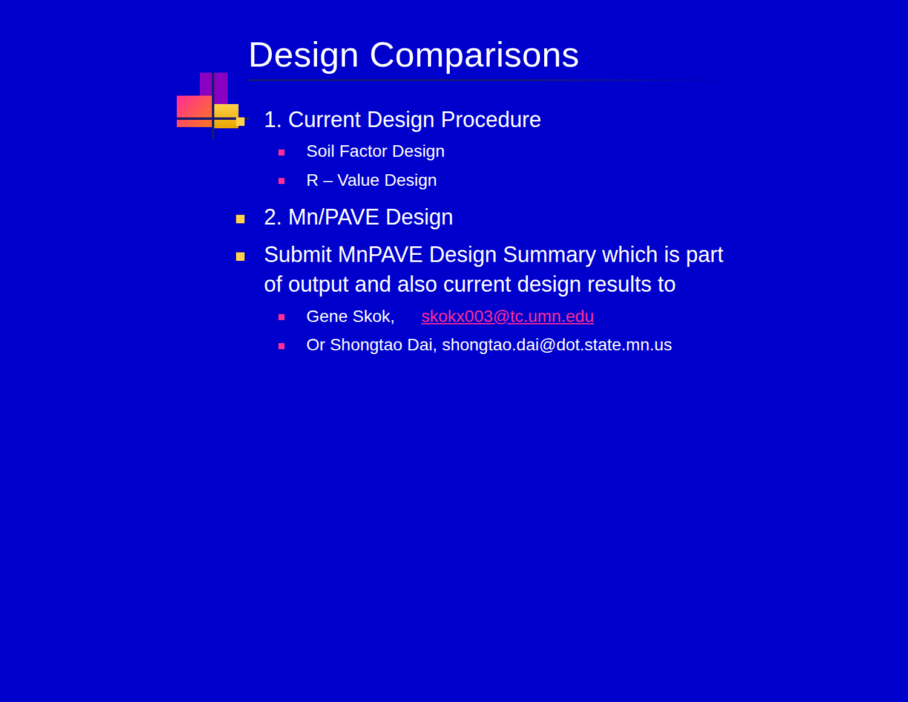Design Comparisons
1. Current Design Procedure
Soil Factor Design
R – Value Design
2. Mn/PAVE Design
Submit MnPAVE Design Summary which is part of output and also current design results to
Gene Skok, skokx003@tc.umn.edu
Or Shongtao Dai, shongtao.dai@dot.state.mn.us